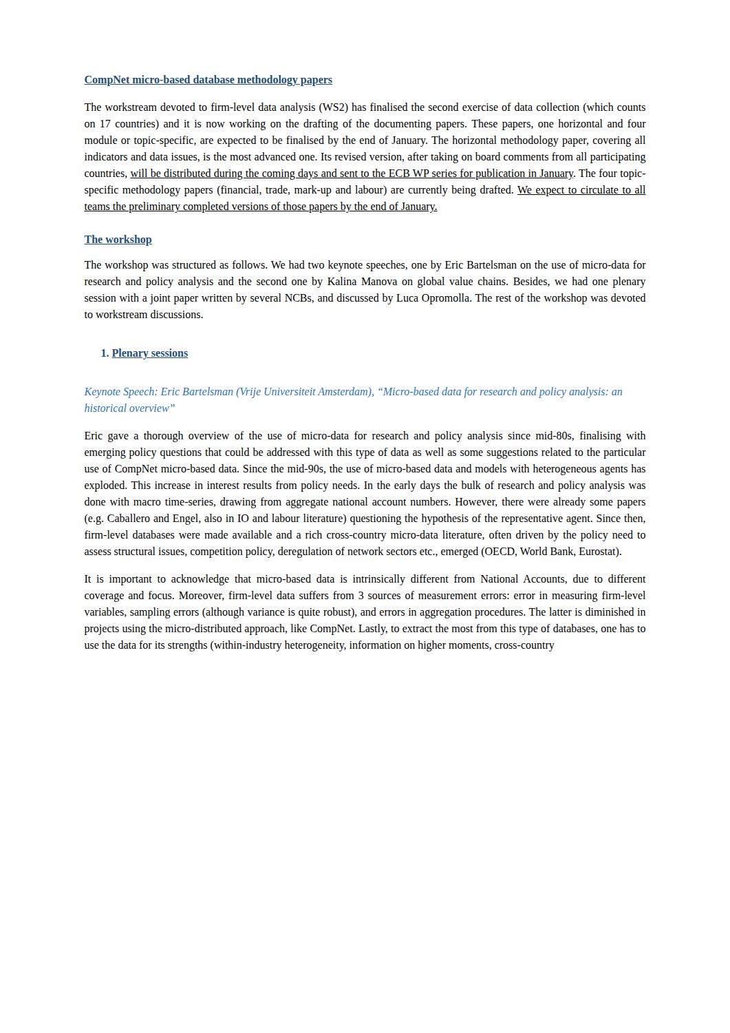CompNet micro-based database methodology papers
The workstream devoted to firm-level data analysis (WS2) has finalised the second exercise of data collection (which counts on 17 countries) and it is now working on the drafting of the documenting papers. These papers, one horizontal and four module or topic-specific, are expected to be finalised by the end of January. The horizontal methodology paper, covering all indicators and data issues, is the most advanced one. Its revised version, after taking on board comments from all participating countries, will be distributed during the coming days and sent to the ECB WP series for publication in January. The four topic-specific methodology papers (financial, trade, mark-up and labour) are currently being drafted. We expect to circulate to all teams the preliminary completed versions of those papers by the end of January.
The workshop
The workshop was structured as follows. We had two keynote speeches, one by Eric Bartelsman on the use of micro-data for research and policy analysis and the second one by Kalina Manova on global value chains. Besides, we had one plenary session with a joint paper written by several NCBs, and discussed by Luca Opromolla. The rest of the workshop was devoted to workstream discussions.
Plenary sessions
Keynote Speech: Eric Bartelsman (Vrije Universiteit Amsterdam), “Micro-based data for research and policy analysis: an historical overview”
Eric gave a thorough overview of the use of micro-data for research and policy analysis since mid-80s, finalising with emerging policy questions that could be addressed with this type of data as well as some suggestions related to the particular use of CompNet micro-based data. Since the mid-90s, the use of micro-based data and models with heterogeneous agents has exploded. This increase in interest results from policy needs. In the early days the bulk of research and policy analysis was done with macro time-series, drawing from aggregate national account numbers. However, there were already some papers (e.g. Caballero and Engel, also in IO and labour literature) questioning the hypothesis of the representative agent. Since then, firm-level databases were made available and a rich cross-country micro-data literature, often driven by the policy need to assess structural issues, competition policy, deregulation of network sectors etc., emerged (OECD, World Bank, Eurostat).
It is important to acknowledge that micro-based data is intrinsically different from National Accounts, due to different coverage and focus. Moreover, firm-level data suffers from 3 sources of measurement errors: error in measuring firm-level variables, sampling errors (although variance is quite robust), and errors in aggregation procedures. The latter is diminished in projects using the micro-distributed approach, like CompNet. Lastly, to extract the most from this type of databases, one has to use the data for its strengths (within-industry heterogeneity, information on higher moments, cross-country